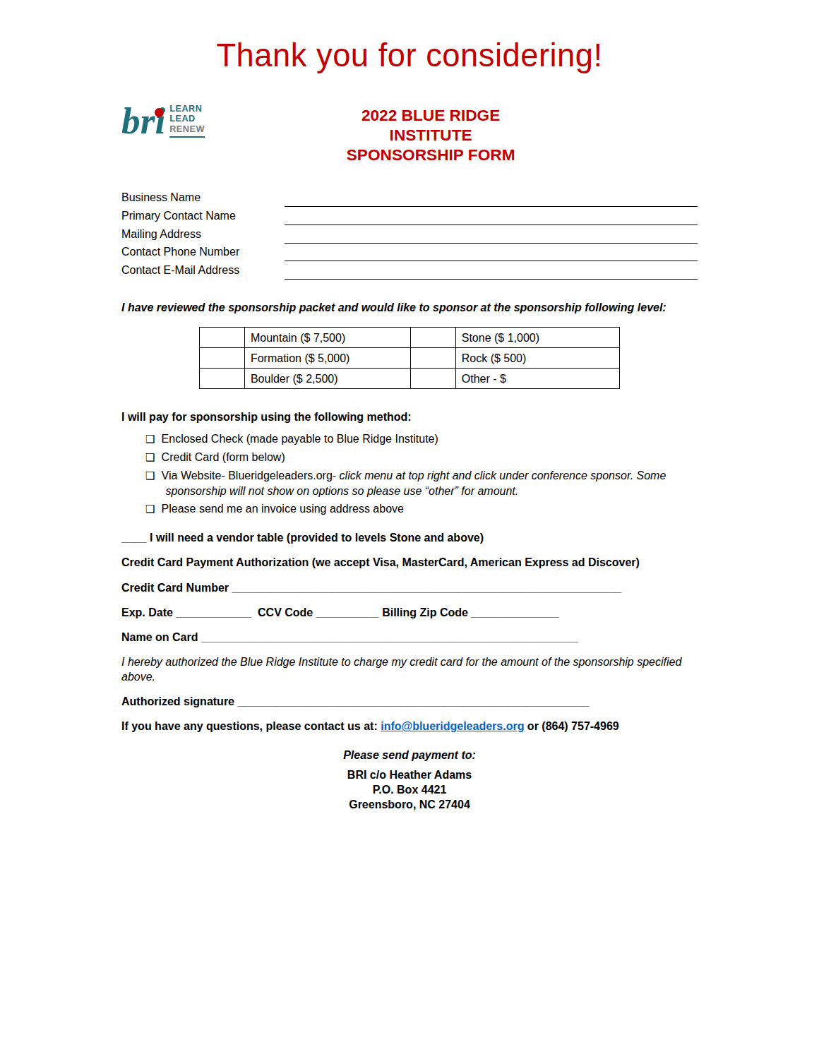Thank you for considering!
bri
LEARN
LEAD
RENEW
2022 BLUE RIDGE
INSTITUTE
SPONSORSHIP FORM
| Business Name | |
| Primary Contact Name | |
| Mailing Address | |
| Contact Phone Number | |
| Contact E-Mail Address | |
I have reviewed the sponsorship packet and would like to sponsor at the sponsorship following level:
| | Mountain ($ 7,500) | | Stone ($ 1,000) |
| | Formation ($ 5,000) | | Rock ($ 500) |
| | Boulder ($ 2,500) | | Other - $ |
I will pay for sponsorship using the following method:
Enclosed Check (made payable to Blue Ridge Institute)
Credit Card (form below)
Via Website- Blueridgeleaders.org- click menu at top right and click under conference sponsor. Some sponsorship will not show on options so please use “other” for amount.
Please send me an invoice using address above
____ I will need a vendor table (provided to levels Stone and above)
Credit Card Payment Authorization (we accept Visa, MasterCard, American Express ad Discover)
Credit Card Number ______________________________________________________________
Exp. Date ____________ CCV Code __________ Billing Zip Code ______________
Name on Card ____________________________________________________________
I hereby authorized the Blue Ridge Institute to charge my credit card for the amount of the sponsorship specified above.
Authorized signature ________________________________________________________
If you have any questions, please contact us at: info@blueridgeleaders.org or (864) 757-4969
Please send payment to:
BRI c/o Heather Adams
P.O. Box 4421
Greensboro, NC 27404